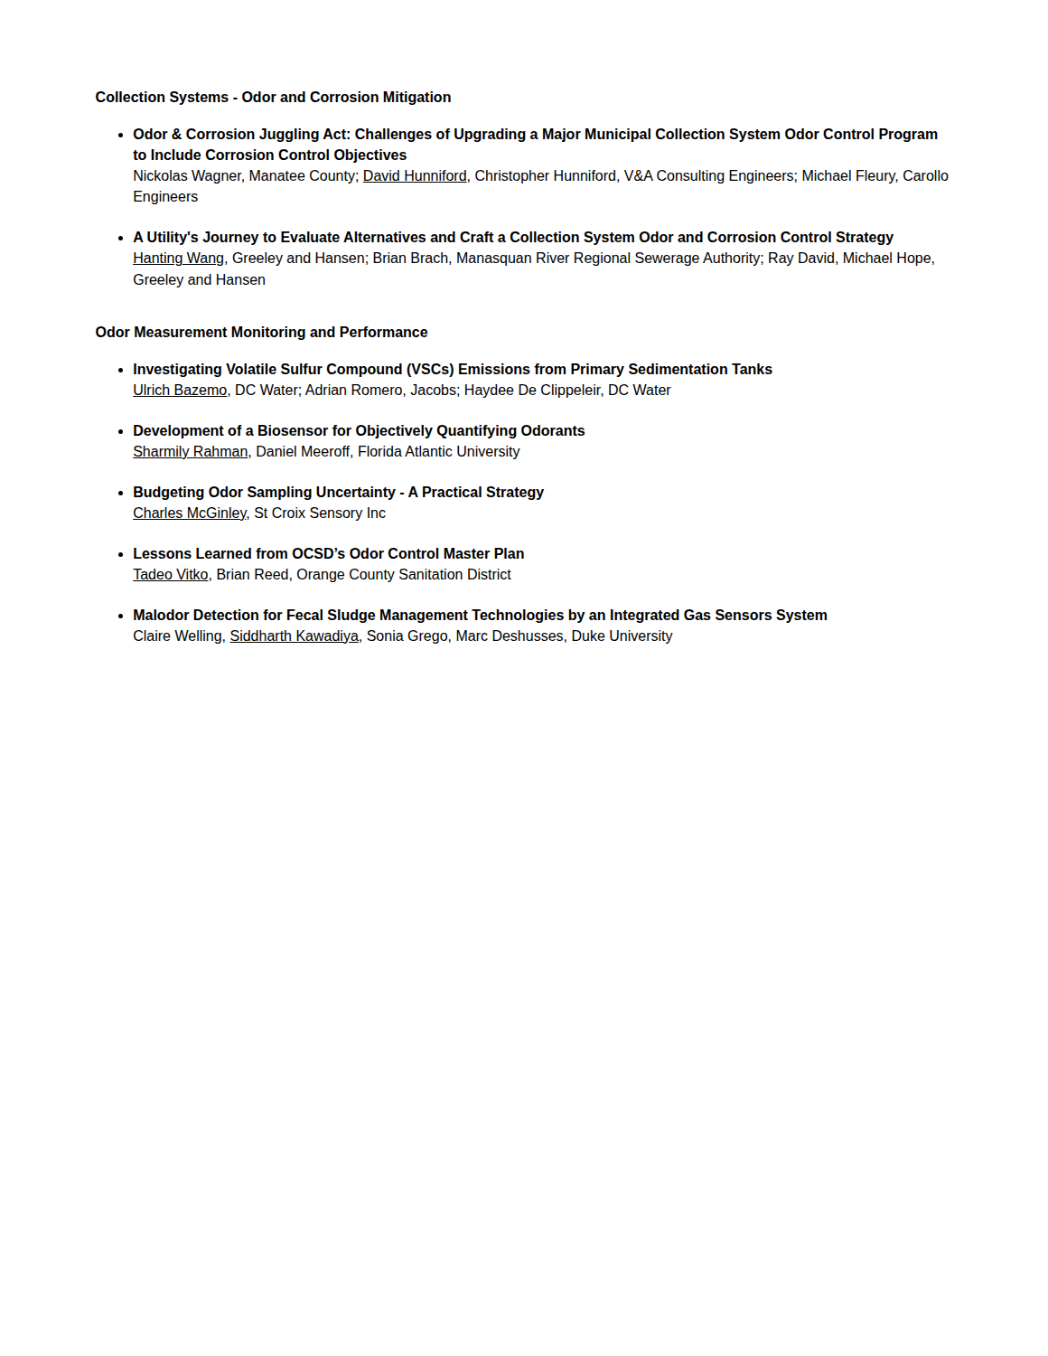Collection Systems - Odor and Corrosion Mitigation
Odor & Corrosion Juggling Act: Challenges of Upgrading a Major Municipal Collection System Odor Control Program to Include Corrosion Control Objectives
Nickolas Wagner, Manatee County; David Hunniford, Christopher Hunniford, V&A Consulting Engineers; Michael Fleury, Carollo Engineers
A Utility's Journey to Evaluate Alternatives and Craft a Collection System Odor and Corrosion Control Strategy
Hanting Wang, Greeley and Hansen; Brian Brach, Manasquan River Regional Sewerage Authority; Ray David, Michael Hope, Greeley and Hansen
Odor Measurement Monitoring and Performance
Investigating Volatile Sulfur Compound (VSCs) Emissions from Primary Sedimentation Tanks
Ulrich Bazemo, DC Water; Adrian Romero, Jacobs; Haydee De Clippeleir, DC Water
Development of a Biosensor for Objectively Quantifying Odorants
Sharmily Rahman, Daniel Meeroff, Florida Atlantic University
Budgeting Odor Sampling Uncertainty - A Practical Strategy
Charles McGinley, St Croix Sensory Inc
Lessons Learned from OCSD’s Odor Control Master Plan
Tadeo Vitko, Brian Reed, Orange County Sanitation District
Malodor Detection for Fecal Sludge Management Technologies by an Integrated Gas Sensors System
Claire Welling, Siddharth Kawadiya, Sonia Grego, Marc Deshusses, Duke University